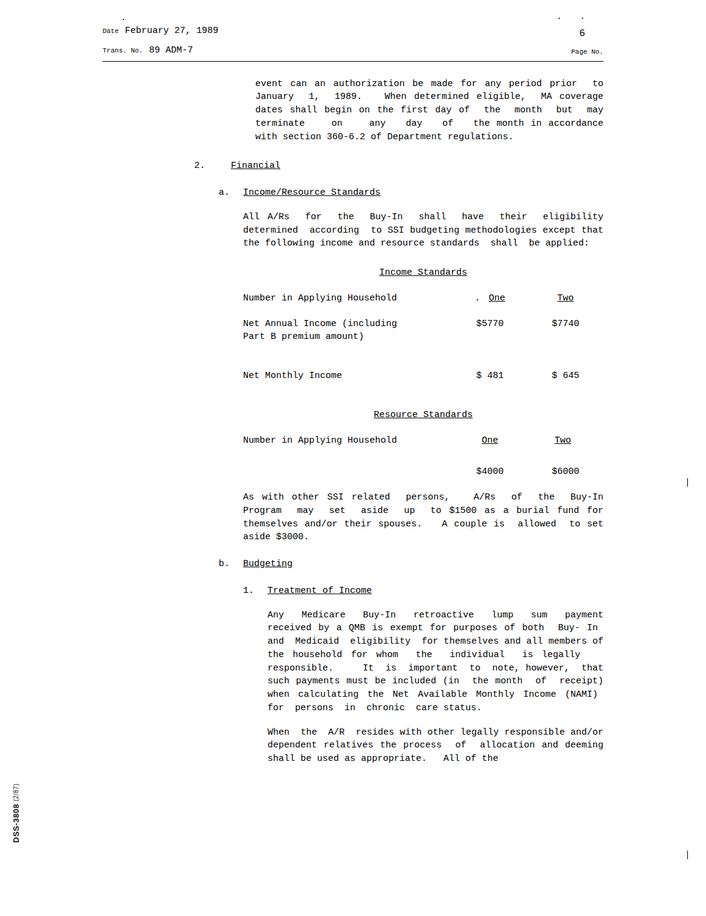·
··
Date February 27, 1989
Trans. No. 89 ADM-7
6
Page No.
event can an authorization be made for any period prior to January 1, 1989. When determined eligible, MA coverage dates shall begin on the first day of the month but may terminate on any day of the month in accordance with section 360-6.2 of Department regulations.
2.
Financial
a.
Income/Resource Standards
All A/Rs for the Buy-In shall have their eligibility determined according to SSI budgeting methodologies except that the following income and resource standards shall be applied:
Income Standards
| Number in Applying Household | . One | Two |
| Net Annual Income (including Part B premium amount) | $5770 | $7740 |
| Net Monthly Income | $ 481 | $ 645 |
Resource Standards
| Number in Applying Household | One | Two |
| | $4000 | $6000 |
As with other SSI related persons, A/Rs of the Buy-In Program may set aside up to $1500 as a burial fund for themselves and/or their spouses. A couple is allowed to set aside $3000.
b.
Budgeting
1.
Treatment of Income
Any Medicare Buy-In retroactive lump sum payment received by a QMB is exempt for purposes of both Buy- In and Medicaid eligibility for themselves and all members of the household for whom the individual is legally responsible. It is important to note, however, that such payments must be included (in the month of receipt) when calculating the Net Available Monthly Income (NAMI) for persons in chronic care status.
When the A/R resides with other legally responsible and/or dependent relatives the process of allocation and deeming shall be used as appropriate. All of the
DSS-3808 (2/87)
|
|